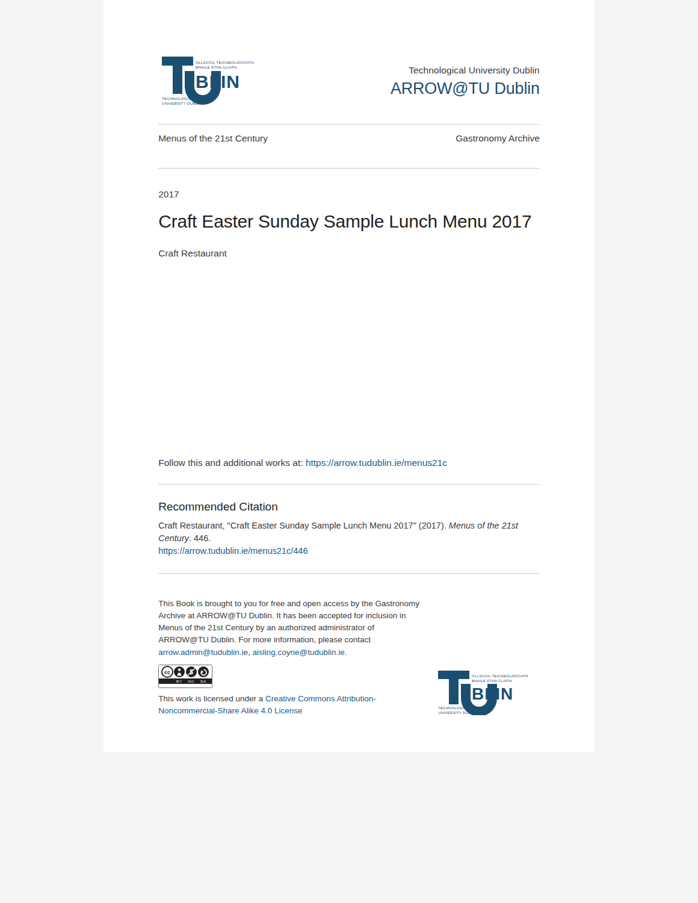BLIN OLLSCOIL TEICNEOLAÍOCHTA BHAILE ÁTHA CLIATH TECHNOLOGICAL UNIVERSITY DUBLIN
Technological University Dublin
ARROW@TU Dublin
Menus of the 21st Century
Gastronomy Archive
2017
Craft Easter Sunday Sample Lunch Menu 2017
Craft Restaurant
Follow this and additional works at: https://arrow.tudublin.ie/menus21c
Recommended Citation
Craft Restaurant, "Craft Easter Sunday Sample Lunch Menu 2017" (2017). Menus of the 21st Century. 446.
https://arrow.tudublin.ie/menus21c/446
This Book is brought to you for free and open access by the Gastronomy Archive at ARROW@TU Dublin. It has been accepted for inclusion in Menus of the 21st Century by an authorized administrator of ARROW@TU Dublin. For more information, please contact arrow.admin@tudublin.ie, aisling.coyne@tudublin.ie.
cc $ BY NC SA
This work is licensed under a Creative Commons Attribution-Noncommercial-Share Alike 4.0 License
BLIN OLLSCOIL TEICNEOLAÍOCHTA BHAILE ÁTHA CLIATH TECHNOLOGICAL UNIVERSITY DUBLIN